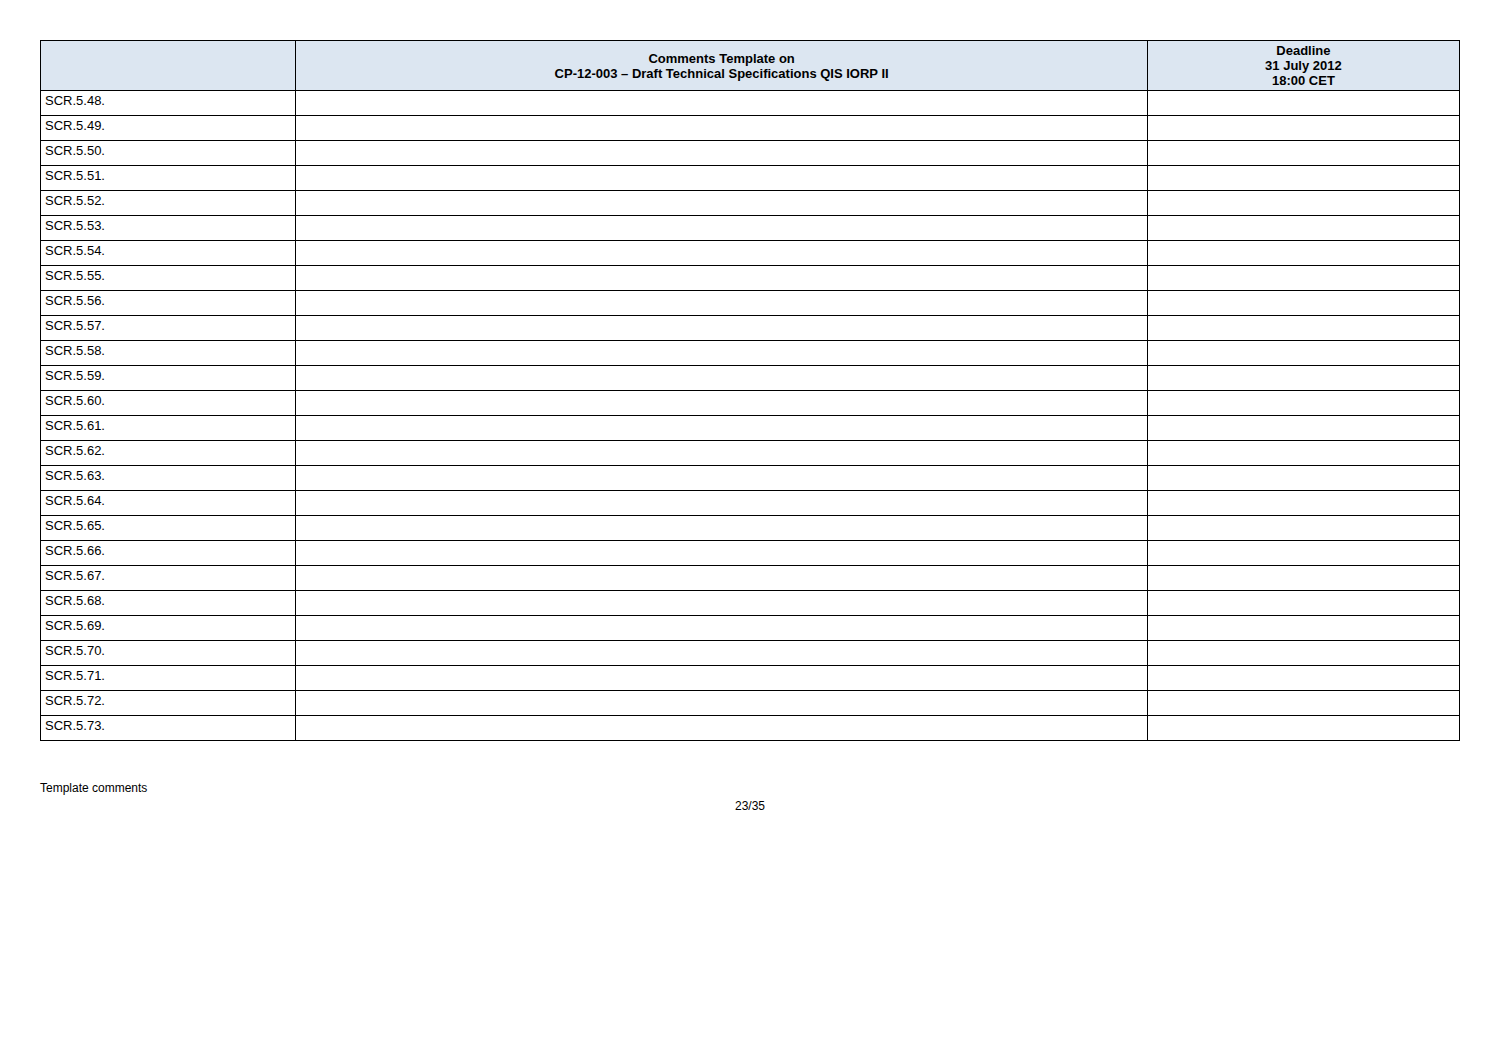| | Comments Template on CP-12-003 – Draft Technical Specifications QIS IORP II | Deadline 31 July 2012 18:00 CET |
| --- | --- | --- |
| SCR.5.48. | | |
| SCR.5.49. | | |
| SCR.5.50. | | |
| SCR.5.51. | | |
| SCR.5.52. | | |
| SCR.5.53. | | |
| SCR.5.54. | | |
| SCR.5.55. | | |
| SCR.5.56. | | |
| SCR.5.57. | | |
| SCR.5.58. | | |
| SCR.5.59. | | |
| SCR.5.60. | | |
| SCR.5.61. | | |
| SCR.5.62. | | |
| SCR.5.63. | | |
| SCR.5.64. | | |
| SCR.5.65. | | |
| SCR.5.66. | | |
| SCR.5.67. | | |
| SCR.5.68. | | |
| SCR.5.69. | | |
| SCR.5.70. | | |
| SCR.5.71. | | |
| SCR.5.72. | | |
| SCR.5.73. | | |
Template comments
23/35